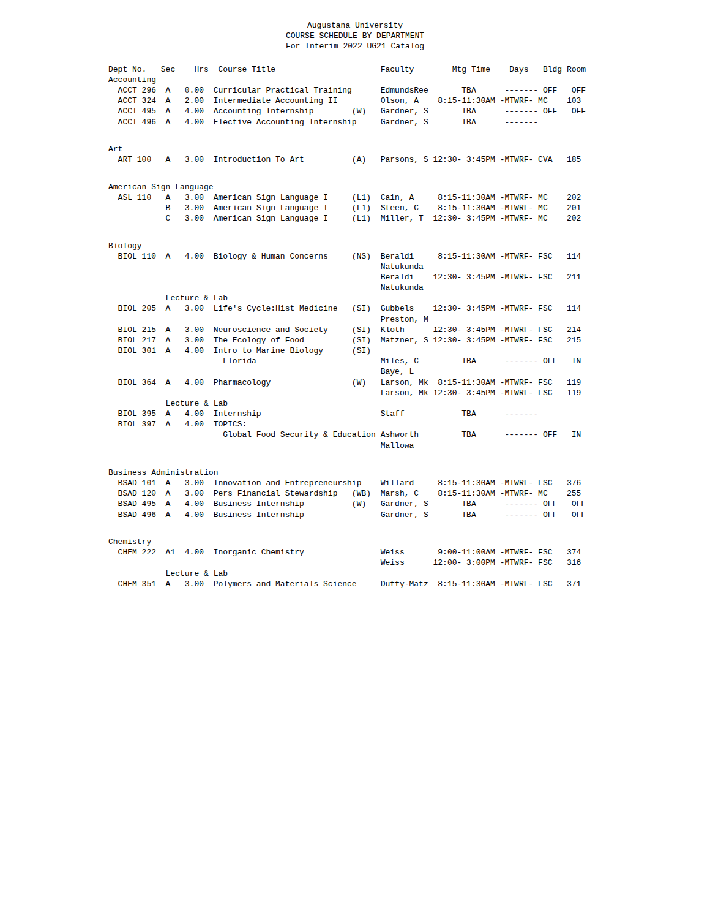Augustana University
COURSE SCHEDULE BY DEPARTMENT
For Interim 2022 UG21 Catalog
Dept No.   Sec    Hrs  Course Title                      Faculty        Mtg Time    Days   Bldg Room
Accounting
  ACCT 296  A   0.00  Curricular Practical Training      EdmundsRee       TBA      ------- OFF   OFF
  ACCT 324  A   2.00  Intermediate Accounting II         Olson, A    8:15-11:30AM -MTWRF- MC    103
  ACCT 495  A   4.00  Accounting Internship        (W)   Gardner, S       TBA      ------- OFF   OFF
  ACCT 496  A   4.00  Elective Accounting Internship     Gardner, S       TBA      -------
Art
  ART 100   A   3.00  Introduction To Art          (A)   Parsons, S 12:30- 3:45PM -MTWRF- CVA   185
American Sign Language
  ASL 110   A   3.00  American Sign Language I     (L1)  Cain, A     8:15-11:30AM -MTWRF- MC    202
            B   3.00  American Sign Language I     (L1)  Steen, C    8:15-11:30AM -MTWRF- MC    201
            C   3.00  American Sign Language I     (L1)  Miller, T  12:30- 3:45PM -MTWRF- MC    202
Biology
  BIOL 110  A   4.00  Biology & Human Concerns     (NS)  Beraldi     8:15-11:30AM -MTWRF- FSC   114
                                                         Natukunda
                                                         Beraldi    12:30- 3:45PM -MTWRF- FSC   211
                                                         Natukunda
            Lecture & Lab
  BIOL 205  A   3.00  Life's Cycle:Hist Medicine   (SI)  Gubbels    12:30- 3:45PM -MTWRF- FSC   114
                                                         Preston, M
  BIOL 215  A   3.00  Neuroscience and Society     (SI)  Kloth      12:30- 3:45PM -MTWRF- FSC   214
  BIOL 217  A   3.00  The Ecology of Food          (SI)  Matzner, S 12:30- 3:45PM -MTWRF- FSC   215
  BIOL 301  A   4.00  Intro to Marine Biology      (SI)
                        Florida                          Miles, C         TBA      ------- OFF   IN
                                                         Baye, L
  BIOL 364  A   4.00  Pharmacology                 (W)   Larson, Mk  8:15-11:30AM -MTWRF- FSC   119
                                                         Larson, Mk 12:30- 3:45PM -MTWRF- FSC   119
            Lecture & Lab
  BIOL 395  A   4.00  Internship                         Staff            TBA      -------
  BIOL 397  A   4.00  TOPICS:
                        Global Food Security & Education Ashworth         TBA      ------- OFF   IN
                                                         Mallowa
Business Administration
  BSAD 101  A   3.00  Innovation and Entrepreneurship    Willard     8:15-11:30AM -MTWRF- FSC   376
  BSAD 120  A   3.00  Pers Financial Stewardship   (WB)  Marsh, C    8:15-11:30AM -MTWRF- MC    255
  BSAD 495  A   4.00  Business Internship          (W)   Gardner, S       TBA      ------- OFF   OFF
  BSAD 496  A   4.00  Business Internship                Gardner, S       TBA      ------- OFF   OFF
Chemistry
  CHEM 222  A1  4.00  Inorganic Chemistry                Weiss       9:00-11:00AM -MTWRF- FSC   374
                                                         Weiss      12:00- 3:00PM -MTWRF- FSC   316
            Lecture & Lab
  CHEM 351  A   3.00  Polymers and Materials Science     Duffy-Matz  8:15-11:30AM -MTWRF- FSC   371